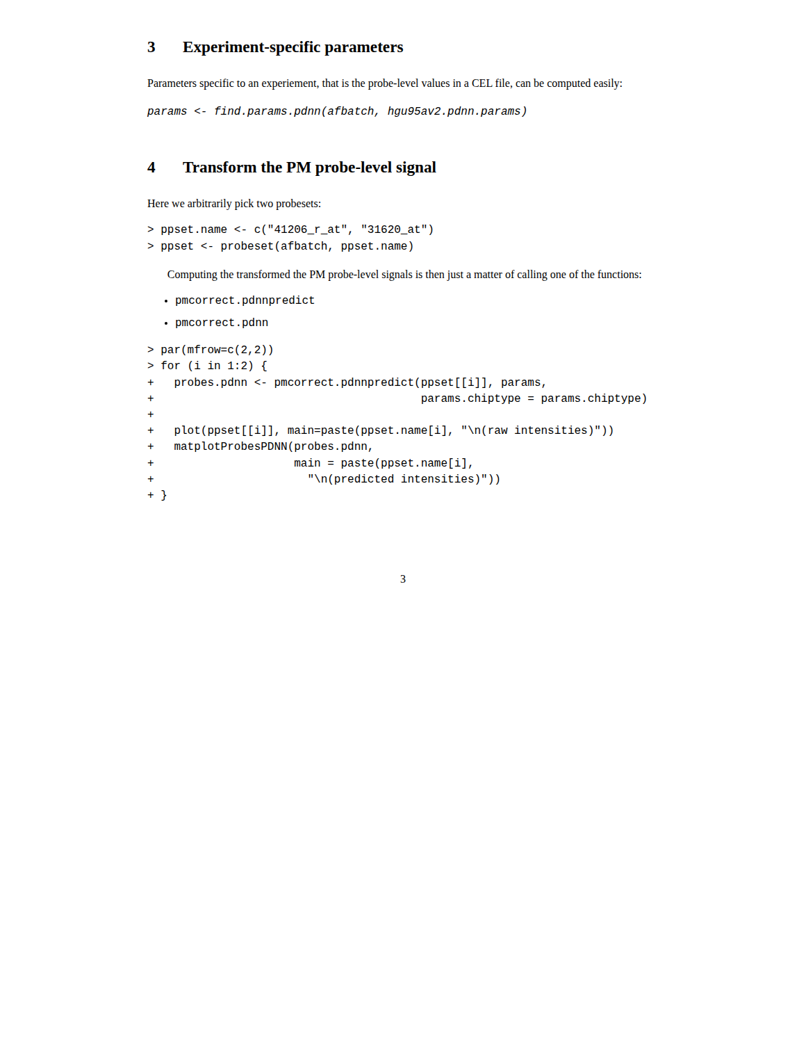3 Experiment-specific parameters
Parameters specific to an experiement, that is the probe-level values in a CEL file, can be computed easily:
params <- find.params.pdnn(afbatch, hgu95av2.pdnn.params)
4 Transform the PM probe-level signal
Here we arbitrarily pick two probesets:
> ppset.name <- c("41206_r_at", "31620_at")
> ppset <- probeset(afbatch, ppset.name)
Computing the transformed the PM probe-level signals is then just a matter of calling one of the functions:
pmcorrect.pdnnpredict
pmcorrect.pdnn
> par(mfrow=c(2,2))
> for (i in 1:2) {
+   probes.pdnn <- pmcorrect.pdnnpredict(ppset[[i]], params,
+                                        params.chiptype = params.chiptype)
+
+   plot(ppset[[i]], main=paste(ppset.name[i], "\n(raw intensities)"))
+   matplotProbesPDNN(probes.pdnn,
+                     main = paste(ppset.name[i],
+                       "\n(predicted intensities)"))
+ }
3